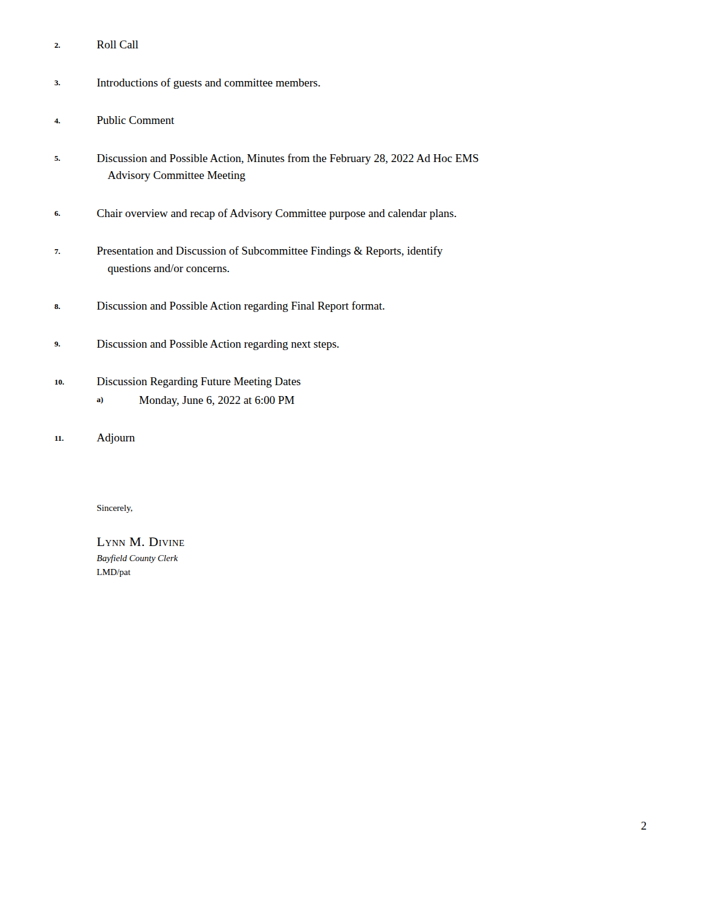Roll Call
Introductions of guests and committee members.
Public Comment
Discussion and Possible Action, Minutes from the February 28, 2022 Ad Hoc EMS
Advisory Committee Meeting
Chair overview and recap of Advisory Committee purpose and calendar plans.
Presentation and Discussion of Subcommittee Findings & Reports, identify
questions and/or concerns.
Discussion and Possible Action regarding Final Report format.
Discussion and Possible Action regarding next steps.
Discussion Regarding Future Meeting Dates
Monday, June 6, 2022 at 6:00 PM
Adjourn
Sincerely,
Lynn M. Divine
Bayfield County Clerk
LMD/pat
2